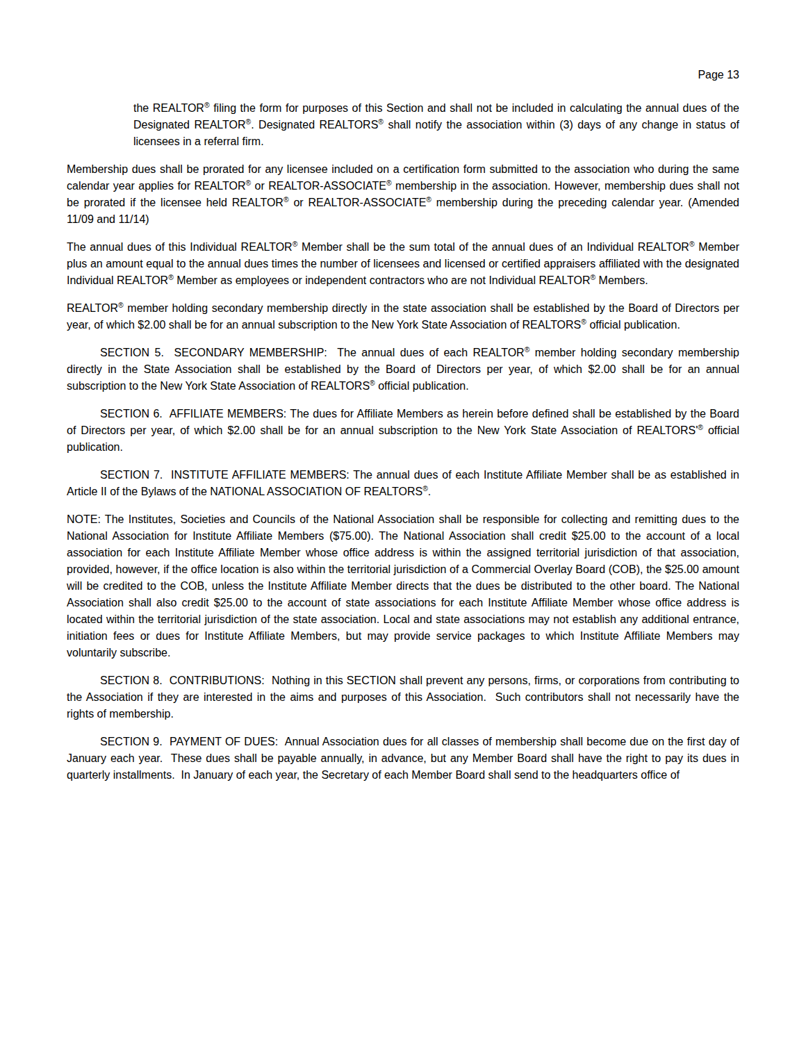Page 13
the REALTOR® filing the form for purposes of this Section and shall not be included in calculating the annual dues of the Designated REALTOR®. Designated REALTORS® shall notify the association within (3) days of any change in status of licensees in a referral firm.
Membership dues shall be prorated for any licensee included on a certification form submitted to the association who during the same calendar year applies for REALTOR® or REALTOR-ASSOCIATE® membership in the association. However, membership dues shall not be prorated if the licensee held REALTOR® or REALTOR-ASSOCIATE® membership during the preceding calendar year. (Amended 11/09 and 11/14)
The annual dues of this Individual REALTOR® Member shall be the sum total of the annual dues of an Individual REALTOR® Member plus an amount equal to the annual dues times the number of licensees and licensed or certified appraisers affiliated with the designated Individual REALTOR® Member as employees or independent contractors who are not Individual REALTOR® Members.
REALTOR® member holding secondary membership directly in the state association shall be established by the Board of Directors per year, of which $2.00 shall be for an annual subscription to the New York State Association of REALTORS® official publication.
SECTION 5. SECONDARY MEMBERSHIP: The annual dues of each REALTOR® member holding secondary membership directly in the State Association shall be established by the Board of Directors per year, of which $2.00 shall be for an annual subscription to the New York State Association of REALTORS® official publication.
SECTION 6. AFFILIATE MEMBERS: The dues for Affiliate Members as herein before defined shall be established by the Board of Directors per year, of which $2.00 shall be for an annual subscription to the New York State Association of REALTORS'® official publication.
SECTION 7. INSTITUTE AFFILIATE MEMBERS: The annual dues of each Institute Affiliate Member shall be as established in Article II of the Bylaws of the NATIONAL ASSOCIATION OF REALTORS®.
NOTE: The Institutes, Societies and Councils of the National Association shall be responsible for collecting and remitting dues to the National Association for Institute Affiliate Members ($75.00). The National Association shall credit $25.00 to the account of a local association for each Institute Affiliate Member whose office address is within the assigned territorial jurisdiction of that association, provided, however, if the office location is also within the territorial jurisdiction of a Commercial Overlay Board (COB), the $25.00 amount will be credited to the COB, unless the Institute Affiliate Member directs that the dues be distributed to the other board. The National Association shall also credit $25.00 to the account of state associations for each Institute Affiliate Member whose office address is located within the territorial jurisdiction of the state association. Local and state associations may not establish any additional entrance, initiation fees or dues for Institute Affiliate Members, but may provide service packages to which Institute Affiliate Members may voluntarily subscribe.
SECTION 8. CONTRIBUTIONS: Nothing in this SECTION shall prevent any persons, firms, or corporations from contributing to the Association if they are interested in the aims and purposes of this Association. Such contributors shall not necessarily have the rights of membership.
SECTION 9. PAYMENT OF DUES: Annual Association dues for all classes of membership shall become due on the first day of January each year. These dues shall be payable annually, in advance, but any Member Board shall have the right to pay its dues in quarterly installments. In January of each year, the Secretary of each Member Board shall send to the headquarters office of